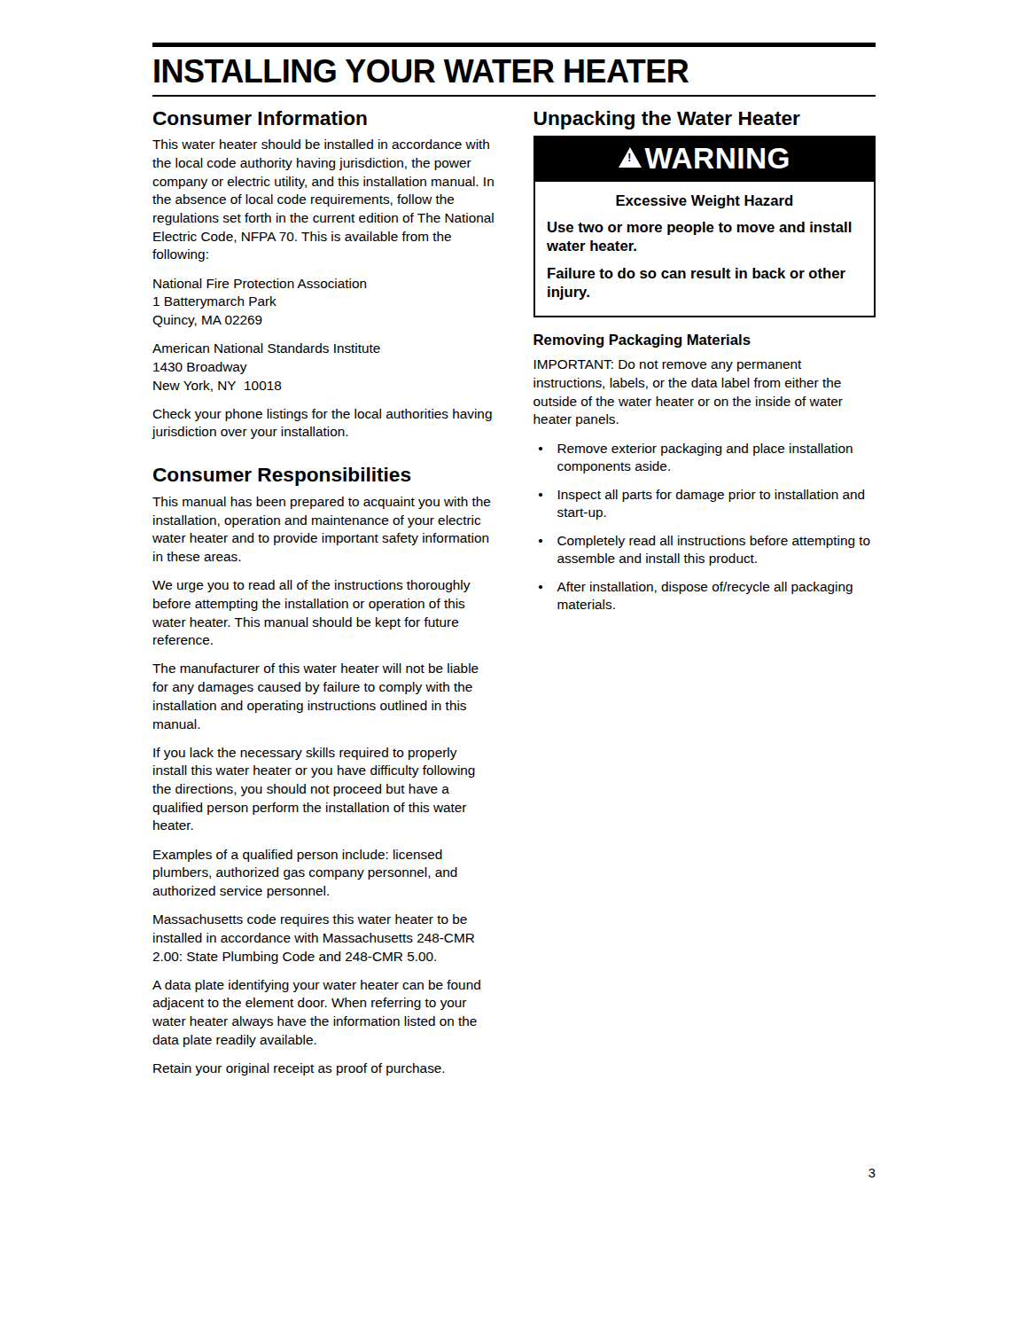INSTALLING YOUR WATER HEATER
Consumer Information
This water heater should be installed in accordance with the local code authority having jurisdiction, the power company or electric utility, and this installation manual. In the absence of local code requirements, follow the regulations set forth in the current edition of The National Electric Code, NFPA 70. This is available from the following:
National Fire Protection Association
1 Batterymarch Park
Quincy, MA 02269
American National Standards Institute
1430 Broadway
New York, NY 10018
Check your phone listings for the local authorities having jurisdiction over your installation.
Consumer Responsibilities
This manual has been prepared to acquaint you with the installation, operation and maintenance of your electric water heater and to provide important safety information in these areas.
We urge you to read all of the instructions thoroughly before attempting the installation or operation of this water heater. This manual should be kept for future reference.
The manufacturer of this water heater will not be liable for any damages caused by failure to comply with the installation and operating instructions outlined in this manual.
If you lack the necessary skills required to properly install this water heater or you have difficulty following the directions, you should not proceed but have a qualified person perform the installation of this water heater.
Examples of a qualified person include: licensed plumbers, authorized gas company personnel, and authorized service personnel.
Massachusetts code requires this water heater to be installed in accordance with Massachusetts 248-CMR 2.00: State Plumbing Code and 248-CMR 5.00.
A data plate identifying your water heater can be found adjacent to the element door. When referring to your water heater always have the information listed on the data plate readily available.
Retain your original receipt as proof of purchase.
Unpacking the Water Heater
WARNING
Excessive Weight Hazard
Use two or more people to move and install water heater.
Failure to do so can result in back or other injury.
Removing Packaging Materials
IMPORTANT: Do not remove any permanent instructions, labels, or the data label from either the outside of the water heater or on the inside of water heater panels.
Remove exterior packaging and place installation components aside.
Inspect all parts for damage prior to installation and start-up.
Completely read all instructions before attempting to assemble and install this product.
After installation, dispose of/recycle all packaging materials.
3